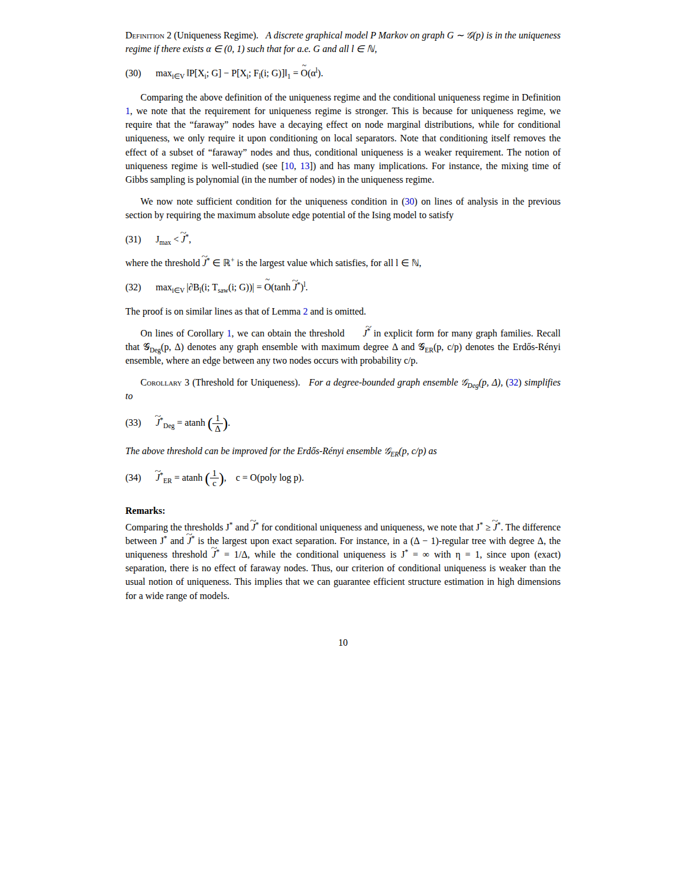Definition 2 (Uniqueness Regime). A discrete graphical model P Markov on graph G ∼ 𝒢(p) is in the uniqueness regime if there exists α ∈ (0, 1) such that for a.e. G and all l ∈ ℕ,
(30)
maxi∈V ‖P[Xi; G] − P[Xi; Fl(i; G)]‖1 = ~O(αl).
Comparing the above definition of the uniqueness regime and the conditional uniqueness regime in Definition 1, we note that the requirement for uniqueness regime is stronger. This is because for uniqueness regime, we require that the “faraway” nodes have a decaying effect on node marginal distributions, while for conditional uniqueness, we only require it upon conditioning on local separators. Note that conditioning itself removes the effect of a subset of “faraway” nodes and thus, conditional uniqueness is a weaker requirement. The notion of uniqueness regime is well-studied (see [10, 13]) and has many implications. For instance, the mixing time of Gibbs sampling is polynomial (in the number of nodes) in the uniqueness regime.
We now note sufficient condition for the uniqueness condition in (30) on lines of analysis in the previous section by requiring the maximum absolute edge potential of the Ising model to satisfy
(31)
Jmax < ~J*,
where the threshold ~J* ∈ ℝ+ is the largest value which satisfies, for all l ∈ ℕ,
(32)
maxi∈V |∂Bl(i; Tsaw(i; G))| = ~O(tanh ~J*)l.
The proof is on similar lines as that of Lemma 2 and is omitted.
On lines of Corollary 1, we can obtain the threshold ~J* in explicit form for many graph families. Recall that 𝒢Deg(p, Δ) denotes any graph ensemble with maximum degree Δ and 𝒢ER(p, c/p) denotes the Erdős-Rényi ensemble, where an edge between any two nodes occurs with probability c/p.
Corollary 3 (Threshold for Uniqueness). For a degree-bounded graph ensemble 𝒢Deg(p, Δ), (32) simplifies to
(33)
~J*Deg = atanh (1 Δ).
The above threshold can be improved for the Erdős-Rényi ensemble 𝒢ER(p, c/p) as
(34)
~J*ER = atanh (1 c), c = O(poly log p).
Remarks:
Comparing the thresholds J* and ~J* for conditional uniqueness and uniqueness, we note that J* ≥ ~J*. The difference between J* and ~J* is the largest upon exact separation. For instance, in a (Δ − 1)-regular tree with degree Δ, the uniqueness threshold ~J* = 1/Δ, while the conditional uniqueness is J* = ∞ with η = 1, since upon (exact) separation, there is no effect of faraway nodes. Thus, our criterion of conditional uniqueness is weaker than the usual notion of uniqueness. This implies that we can guarantee efficient structure estimation in high dimensions for a wide range of models.
10